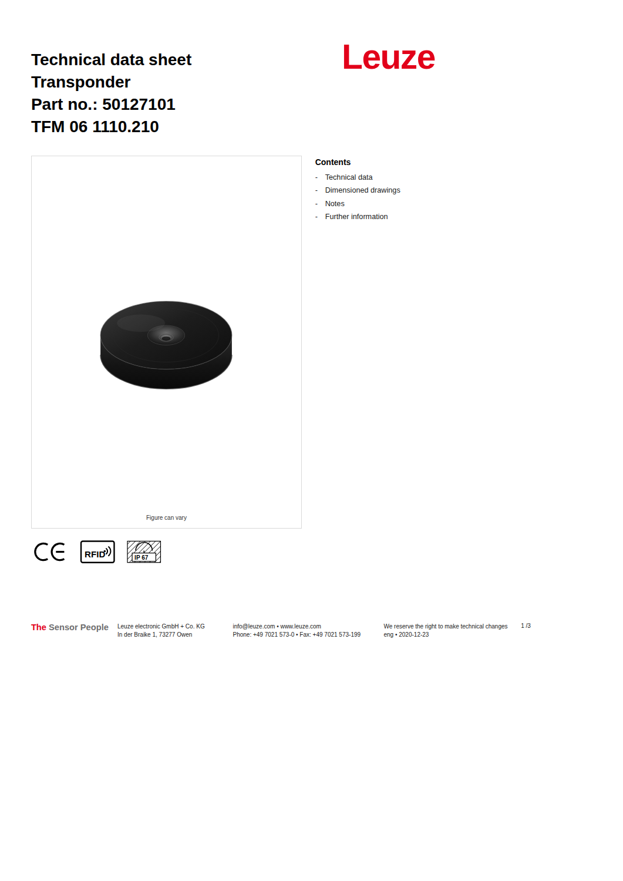Leuze
Technical data sheet Transponder Part no.: 50127101 TFM 06 1110.210
Figure can vary
Contents
Technical data
Dimensioned drawings
Notes
Further information
RFID
IP 67
The Sensor People
Leuze electronic GmbH + Co. KG
In der Braike 1, 73277 Owen
info@leuze.com • www.leuze.com
Phone: +49 7021 573-0 • Fax: +49 7021 573-199
We reserve the right to make technical changes
eng • 2020-12-23
1 /3